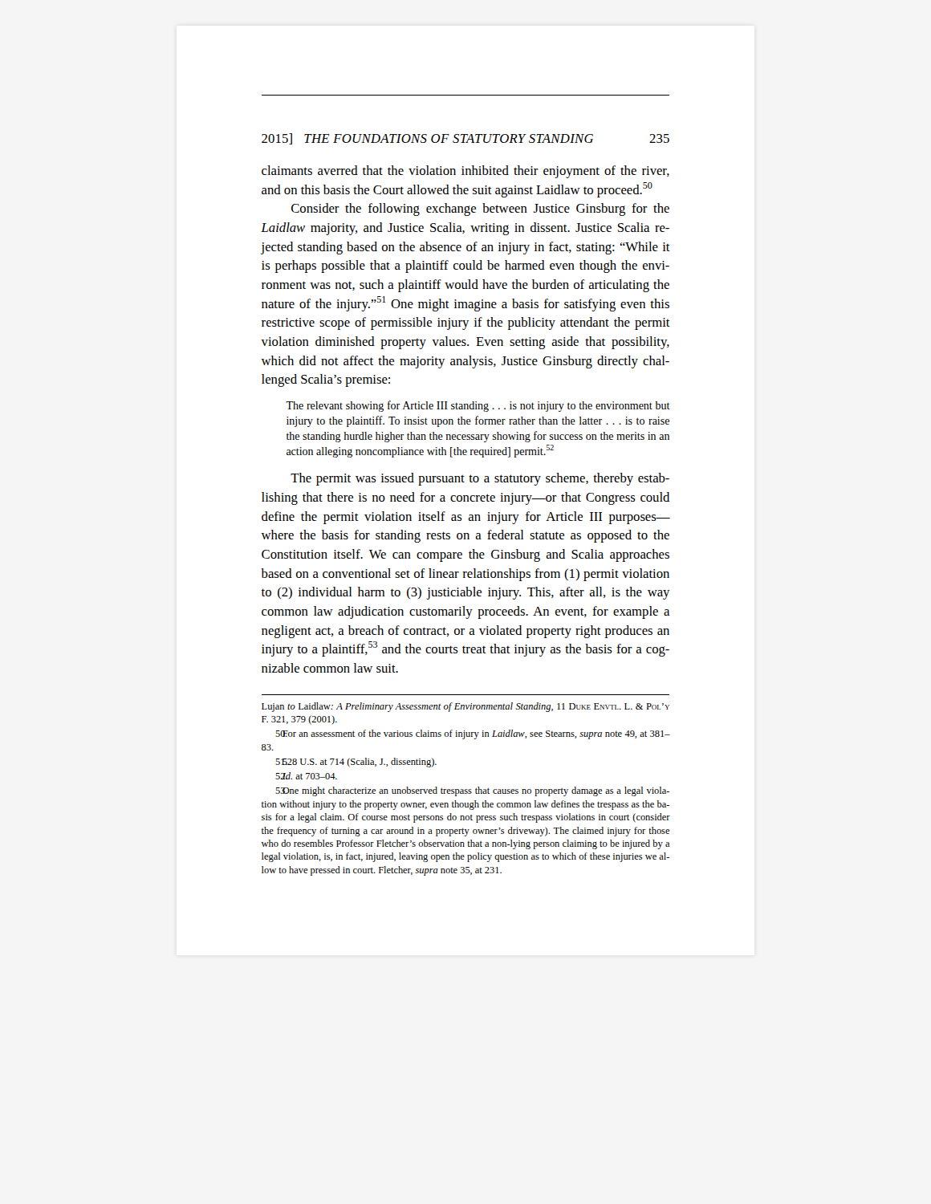2015] The Foundations of Statutory Standing 235
claimants averred that the violation inhibited their enjoyment of the river, and on this basis the Court allowed the suit against Laidlaw to proceed.50
Consider the following exchange between Justice Ginsburg for the Laidlaw majority, and Justice Scalia, writing in dissent. Justice Scalia rejected standing based on the absence of an injury in fact, stating: “While it is perhaps possible that a plaintiff could be harmed even though the environment was not, such a plaintiff would have the burden of articulating the nature of the injury.”51 One might imagine a basis for satisfying even this restrictive scope of permissible injury if the publicity attendant the permit violation diminished property values. Even setting aside that possibility, which did not affect the majority analysis, Justice Ginsburg directly challenged Scalia’s premise:
The relevant showing for Article III standing . . . is not injury to the environment but injury to the plaintiff. To insist upon the former rather than the latter . . . is to raise the standing hurdle higher than the necessary showing for success on the merits in an action alleging noncompliance with [the required] permit.52
The permit was issued pursuant to a statutory scheme, thereby establishing that there is no need for a concrete injury—or that Congress could define the permit violation itself as an injury for Article III purposes—where the basis for standing rests on a federal statute as opposed to the Constitution itself. We can compare the Ginsburg and Scalia approaches based on a conventional set of linear relationships from (1) permit violation to (2) individual harm to (3) justiciable injury. This, after all, is the way common law adjudication customarily proceeds. An event, for example a negligent act, a breach of contract, or a violated property right produces an injury to a plaintiff,53 and the courts treat that injury as the basis for a cognizable common law suit.
Lujan to Laidlaw: A Preliminary Assessment of Environmental Standing, 11 Duke Envtl. L. & Pol’y F. 321, 379 (2001).
50. For an assessment of the various claims of injury in Laidlaw, see Stearns, supra note 49, at 381–83.
51. 528 U.S. at 714 (Scalia, J., dissenting).
52. Id. at 703–04.
53. One might characterize an unobserved trespass that causes no property damage as a legal violation without injury to the property owner, even though the common law defines the trespass as the basis for a legal claim. Of course most persons do not press such trespass violations in court (consider the frequency of turning a car around in a property owner’s driveway). The claimed injury for those who do resembles Professor Fletcher’s observation that a non-lying person claiming to be injured by a legal violation, is, in fact, injured, leaving open the policy question as to which of these injuries we allow to have pressed in court. Fletcher, supra note 35, at 231.